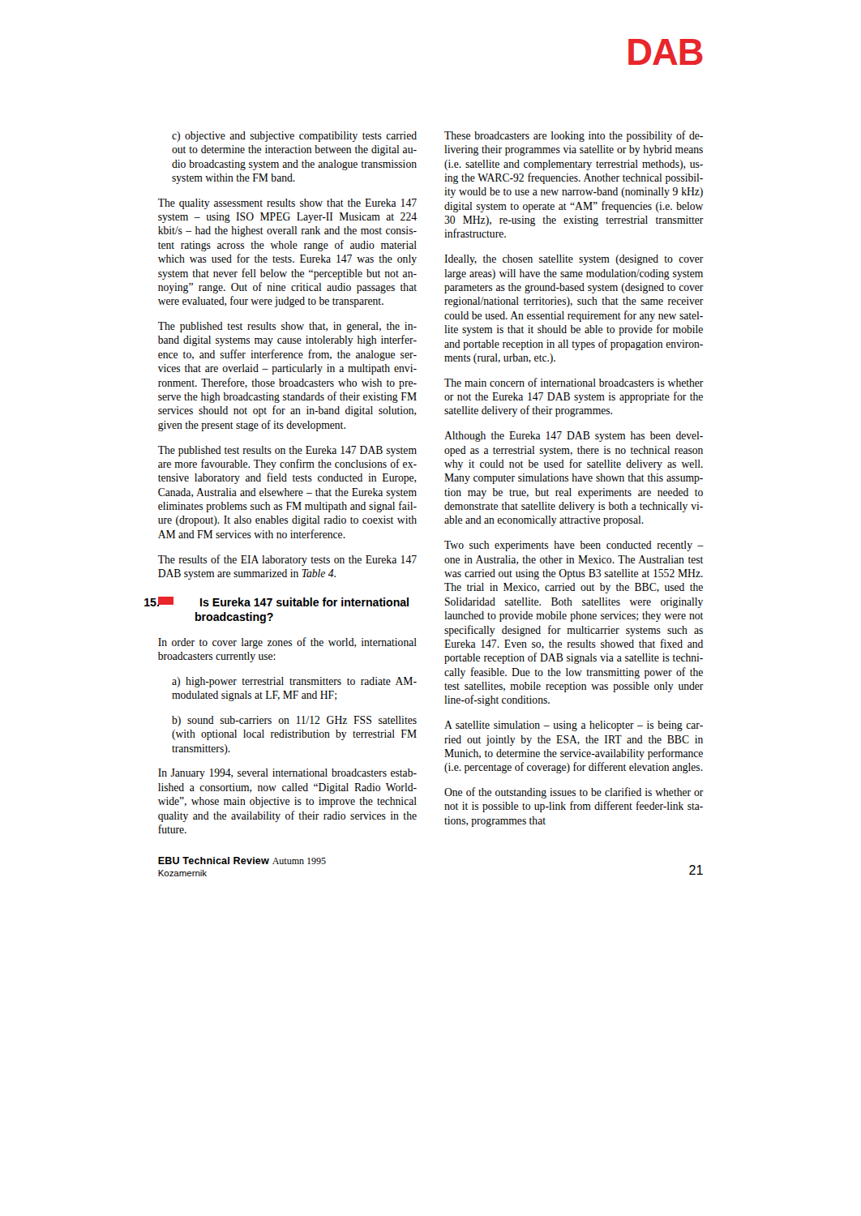DAB
c) objective and subjective compatibility tests carried out to determine the interaction between the digital audio broadcasting system and the analogue transmission system within the FM band.
The quality assessment results show that the Eureka 147 system – using ISO MPEG Layer-II Musicam at 224 kbit/s – had the highest overall rank and the most consistent ratings across the whole range of audio material which was used for the tests. Eureka 147 was the only system that never fell below the “perceptible but not annoying” range. Out of nine critical audio passages that were evaluated, four were judged to be transparent.
The published test results show that, in general, the in-band digital systems may cause intolerably high interference to, and suffer interference from, the analogue services that are overlaid – particularly in a multipath environment. Therefore, those broadcasters who wish to preserve the high broadcasting standards of their existing FM services should not opt for an in-band digital solution, given the present stage of its development.
The published test results on the Eureka 147 DAB system are more favourable. They confirm the conclusions of extensive laboratory and field tests conducted in Europe, Canada, Australia and elsewhere – that the Eureka system eliminates problems such as FM multipath and signal failure (dropout). It also enables digital radio to coexist with AM and FM services with no interference.
The results of the EIA laboratory tests on the Eureka 147 DAB system are summarized in Table 4.
15. Is Eureka 147 suitable for international broadcasting?
In order to cover large zones of the world, international broadcasters currently use:
a) high-power terrestrial transmitters to radiate AM-modulated signals at LF, MF and HF;
b) sound sub-carriers on 11/12 GHz FSS satellites (with optional local redistribution by terrestrial FM transmitters).
In January 1994, several international broadcasters established a consortium, now called “Digital Radio World-wide”, whose main objective is to improve the technical quality and the availability of their radio services in the future.
These broadcasters are looking into the possibility of delivering their programmes via satellite or by hybrid means (i.e. satellite and complementary terrestrial methods), using the WARC-92 frequencies. Another technical possibility would be to use a new narrow-band (nominally 9 kHz) digital system to operate at “AM” frequencies (i.e. below 30 MHz), re-using the existing terrestrial transmitter infrastructure.
Ideally, the chosen satellite system (designed to cover large areas) will have the same modulation/coding system parameters as the ground-based system (designed to cover regional/national territories), such that the same receiver could be used. An essential requirement for any new satellite system is that it should be able to provide for mobile and portable reception in all types of propagation environments (rural, urban, etc.).
The main concern of international broadcasters is whether or not the Eureka 147 DAB system is appropriate for the satellite delivery of their programmes.
Although the Eureka 147 DAB system has been developed as a terrestrial system, there is no technical reason why it could not be used for satellite delivery as well. Many computer simulations have shown that this assumption may be true, but real experiments are needed to demonstrate that satellite delivery is both a technically viable and an economically attractive proposal.
Two such experiments have been conducted recently – one in Australia, the other in Mexico. The Australian test was carried out using the Optus B3 satellite at 1552 MHz. The trial in Mexico, carried out by the BBC, used the Solidaridad satellite. Both satellites were originally launched to provide mobile phone services; they were not specifically designed for multicarrier systems such as Eureka 147. Even so, the results showed that fixed and portable reception of DAB signals via a satellite is technically feasible. Due to the low transmitting power of the test satellites, mobile reception was possible only under line-of-sight conditions.
A satellite simulation – using a helicopter – is being carried out jointly by the ESA, the IRT and the BBC in Munich, to determine the service-availability performance (i.e. percentage of coverage) for different elevation angles.
One of the outstanding issues to be clarified is whether or not it is possible to up-link from different feeder-link stations, programmes that
EBU Technical Review Autumn 1995
Kozamernik
21